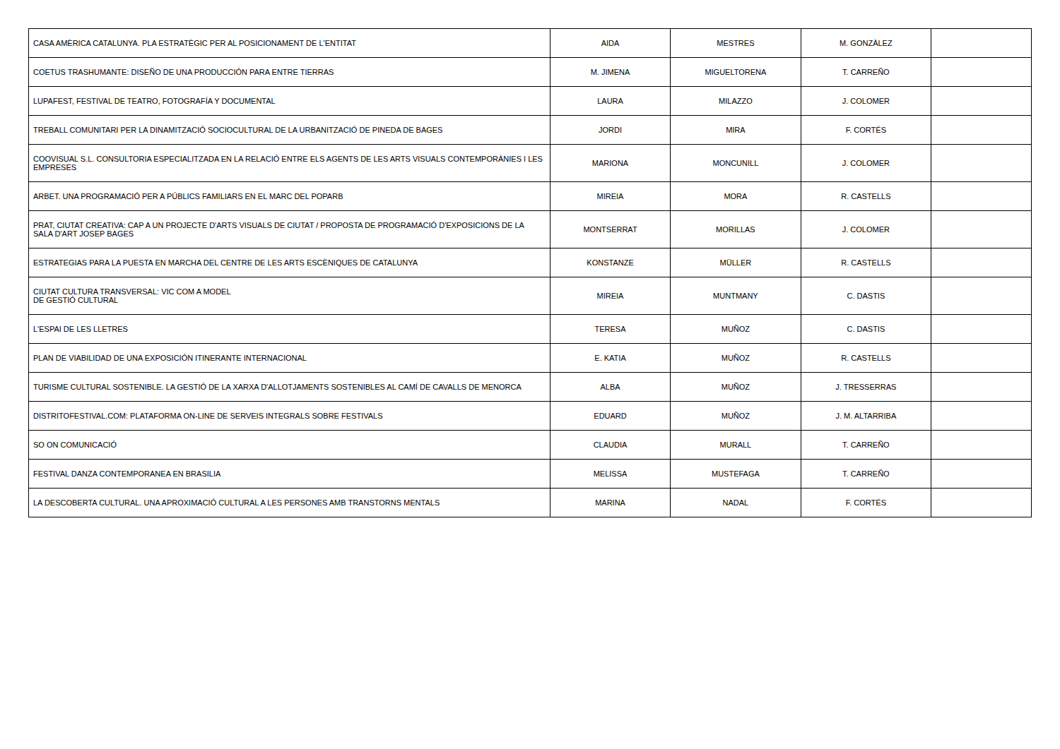| CASA AMÈRICA CATALUNYA. PLA ESTRATÈGIC PER AL POSICIONAMENT DE L'ENTITAT | AIDA | MESTRES | M. GONZÀLEZ | |
| COETUS TRASHUMANTE: DISEÑO DE UNA PRODUCCIÓN PARA ENTRE TIERRAS | M. JIMENA | MIGUELTORENA | T. CARREÑO | |
| LUPAFEST, FESTIVAL DE TEATRO, FOTOGRAFÍA Y DOCUMENTAL | LAURA | MILAZZO | J. COLOMER | |
| TREBALL COMUNITARI PER LA DINAMITZACIÓ SOCIOCULTURAL DE LA URBANITZACIÓ DE PINEDA DE BAGES | JORDI | MIRA | F. CORTÉS | |
| COOVISUAL S.L. CONSULTORIA ESPECIALITZADA EN LA RELACIÓ ENTRE ELS AGENTS DE LES ARTS VISUALS CONTEMPORÀNIES I LES EMPRESES | MARIONA | MONCUNILL | J. COLOMER | |
| ARBET. UNA PROGRAMACIÓ PER A PÚBLICS FAMILIARS EN EL MARC DEL POPARB | MIREIA | MORA | R. CASTELLS | |
| PRAT, CIUTAT CREATIVA: CAP A UN PROJECTE D'ARTS VISUALS DE CIUTAT / PROPOSTA DE PROGRAMACIÓ D'EXPOSICIONS DE LA SALA D'ART JOSEP BAGES | MONTSERRAT | MORILLAS | J. COLOMER | |
| ESTRATEGIAS PARA LA PUESTA EN MARCHA DEL CENTRE DE LES ARTS ESCÈNIQUES DE CATALUNYA | KONSTANZE | MÜLLER | R. CASTELLS | |
| CIUTAT CULTURA TRANSVERSAL: VIC COM A MODEL DE GESTIÓ CULTURAL | MIREIA | MUNTMANY | C. DASTIS | |
| L'ESPAI DE LES LLETRES | TERESA | MUÑOZ | C. DASTIS | |
| PLAN DE VIABILIDAD DE UNA EXPOSICIÓN ITINERANTE INTERNACIONAL | E. KATIA | MUÑOZ | R. CASTELLS | |
| TURISME CULTURAL SOSTENIBLE. LA GESTIÓ DE LA XARXA D'ALLOTJAMENTS SOSTENIBLES AL CAMÍ DE CAVALLS DE MENORCA | ALBA | MUÑOZ | J. TRESSERRAS | |
| DISTRITOFESTIVAL.COM: PLATAFORMA ON-LINE DE SERVEIS INTEGRALS SOBRE FESTIVALS | EDUARD | MUÑOZ | J. M. ALTARRIBA | |
| SO ON COMUNICACIÓ | CLAUDIA | MURALL | T. CARREÑO | |
| FESTIVAL DANZA CONTEMPORANEA EN BRASILIA | MELISSA | MUSTEFAGA | T. CARREÑO | |
| LA DESCOBERTA CULTURAL. UNA APROXIMACIÓ CULTURAL A LES PERSONES AMB TRANSTORNS MENTALS | MARINA | NADAL | F. CORTÉS | |